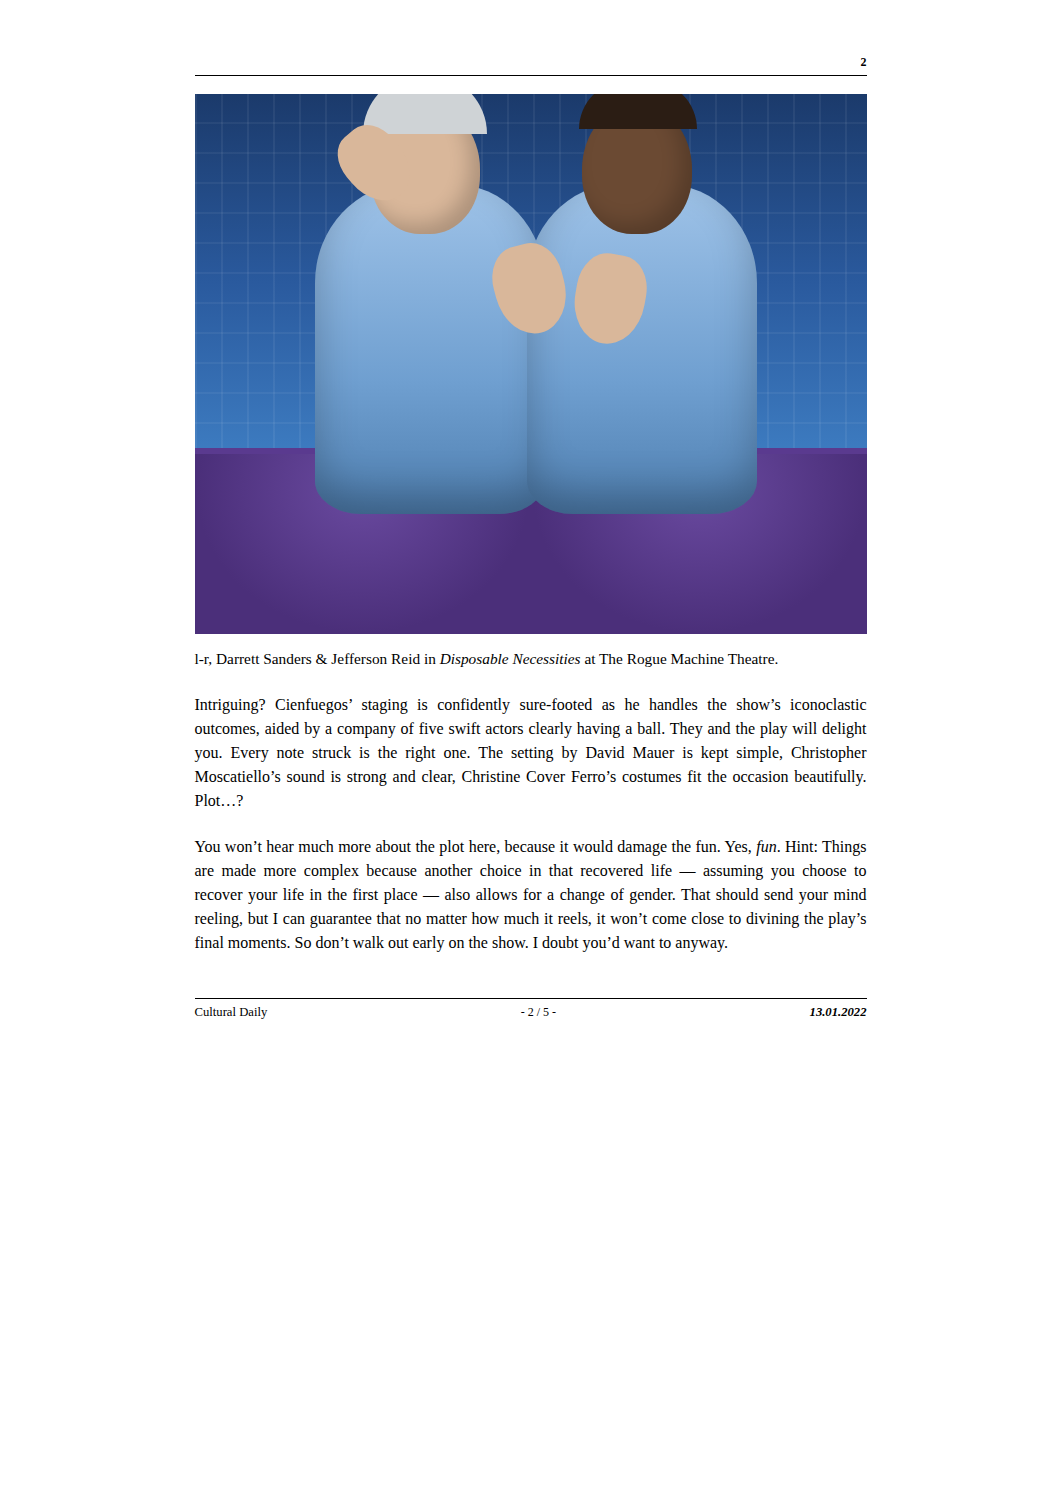2
l-r, Darrett Sanders & Jefferson Reid in Disposable Necessities at The Rogue Machine Theatre.
Intriguing? Cienfuegos’ staging is confidently sure-footed as he handles the show’s iconoclastic outcomes, aided by a company of five swift actors clearly having a ball. They and the play will delight you. Every note struck is the right one. The setting by David Mauer is kept simple, Christopher Moscatiello’s sound is strong and clear, Christine Cover Ferro’s costumes fit the occasion beautifully. Plot…?
You won’t hear much more about the plot here, because it would damage the fun. Yes, fun. Hint: Things are made more complex because another choice in that recovered life — assuming you choose to recover your life in the first place — also allows for a change of gender. That should send your mind reeling, but I can guarantee that no matter how much it reels, it won’t come close to divining the play’s final moments. So don’t walk out early on the show. I doubt you’d want to anyway.
Cultural Daily - 2 / 5 - 13.01.2022